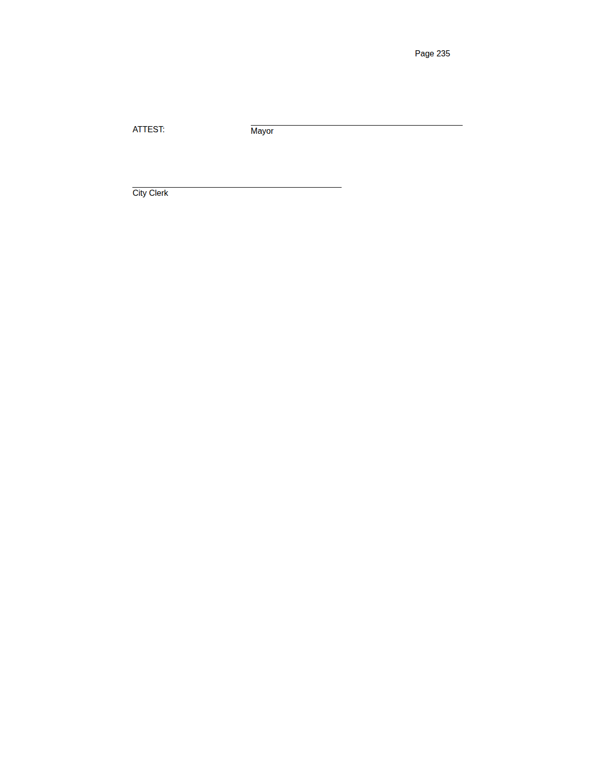Page 235
| ATTEST: | Mayor |
City Clerk